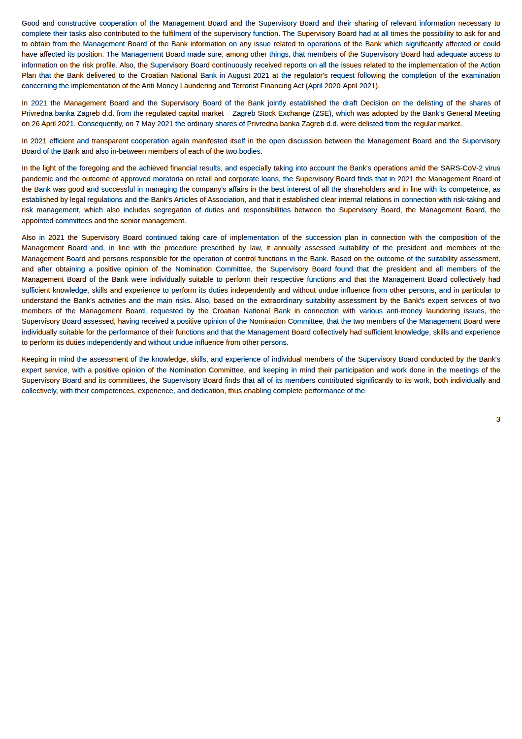Good and constructive cooperation of the Management Board and the Supervisory Board and their sharing of relevant information necessary to complete their tasks also contributed to the fulfilment of the supervisory function. The Supervisory Board had at all times the possibility to ask for and to obtain from the Management Board of the Bank information on any issue related to operations of the Bank which significantly affected or could have affected its position. The Management Board made sure, among other things, that members of the Supervisory Board had adequate access to information on the risk profile. Also, the Supervisory Board continuously received reports on all the issues related to the implementation of the Action Plan that the Bank delivered to the Croatian National Bank in August 2021 at the regulator's request following the completion of the examination concerning the implementation of the Anti-Money Laundering and Terrorist Financing Act (April 2020-April 2021).
In 2021 the Management Board and the Supervisory Board of the Bank jointly established the draft Decision on the delisting of the shares of Privredna banka Zagreb d.d. from the regulated capital market – Zagreb Stock Exchange (ZSE), which was adopted by the Bank's General Meeting on 26 April 2021. Consequently, on 7 May 2021 the ordinary shares of Privredna banka Zagreb d.d. were delisted from the regular market.
In 2021 efficient and transparent cooperation again manifested itself in the open discussion between the Management Board and the Supervisory Board of the Bank and also in-between members of each of the two bodies.
In the light of the foregoing and the achieved financial results, and especially taking into account the Bank's operations amid the SARS-CoV-2 virus pandemic and the outcome of approved moratoria on retail and corporate loans, the Supervisory Board finds that in 2021 the Management Board of the Bank was good and successful in managing the company's affairs in the best interest of all the shareholders and in line with its competence, as established by legal regulations and the Bank's Articles of Association, and that it established clear internal relations in connection with risk-taking and risk management, which also includes segregation of duties and responsibilities between the Supervisory Board, the Management Board, the appointed committees and the senior management.
Also in 2021 the Supervisory Board continued taking care of implementation of the succession plan in connection with the composition of the Management Board and, in line with the procedure prescribed by law, it annually assessed suitability of the president and members of the Management Board and persons responsible for the operation of control functions in the Bank. Based on the outcome of the suitability assessment, and after obtaining a positive opinion of the Nomination Committee, the Supervisory Board found that the president and all members of the Management Board of the Bank were individually suitable to perform their respective functions and that the Management Board collectively had sufficient knowledge, skills and experience to perform its duties independently and without undue influence from other persons, and in particular to understand the Bank's activities and the main risks. Also, based on the extraordinary suitability assessment by the Bank's expert services of two members of the Management Board, requested by the Croatian National Bank in connection with various anti-money laundering issues, the Supervisory Board assessed, having received a positive opinion of the Nomination Committee, that the two members of the Management Board were individually suitable for the performance of their functions and that the Management Board collectively had sufficient knowledge, skills and experience to perform its duties independently and without undue influence from other persons.
Keeping in mind the assessment of the knowledge, skills, and experience of individual members of the Supervisory Board conducted by the Bank's expert service, with a positive opinion of the Nomination Committee, and keeping in mind their participation and work done in the meetings of the Supervisory Board and its committees, the Supervisory Board finds that all of its members contributed significantly to its work, both individually and collectively, with their competences, experience, and dedication, thus enabling complete performance of the
3